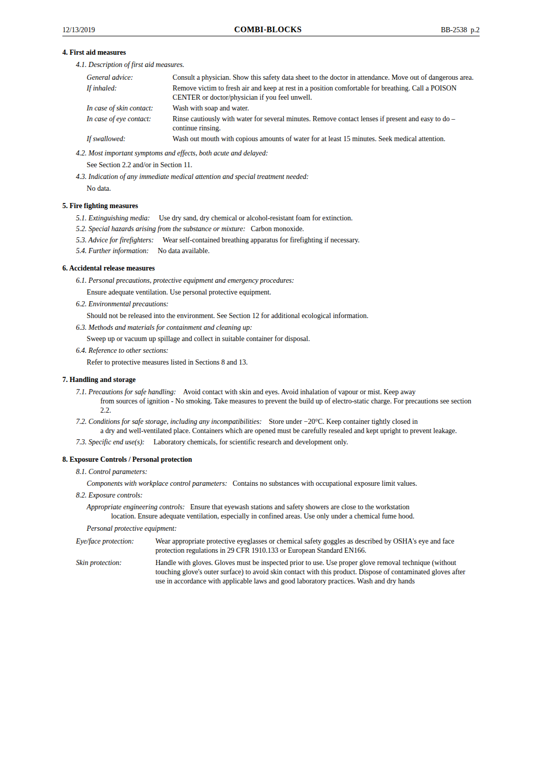12/13/2019 COMBI-BLOCKS BB-2538 p.2
4. First aid measures
4.1. Description of first aid measures.
| General advice: | Consult a physician. Show this safety data sheet to the doctor in attendance. Move out of dangerous area. |
| If inhaled: | Remove victim to fresh air and keep at rest in a position comfortable for breathing. Call a POISON CENTER or doctor/physician if you feel unwell. |
| In case of skin contact: | Wash with soap and water. |
| In case of eye contact: | Rinse cautiously with water for several minutes. Remove contact lenses if present and easy to do – continue rinsing. |
| If swallowed: | Wash out mouth with copious amounts of water for at least 15 minutes. Seek medical attention. |
4.2. Most important symptoms and effects, both acute and delayed:
See Section 2.2 and/or in Section 11.
4.3. Indication of any immediate medical attention and special treatment needed:
No data.
5. Fire fighting measures
5.1. Extinguishing media: Use dry sand, dry chemical or alcohol-resistant foam for extinction.
5.2. Special hazards arising from the substance or mixture: Carbon monoxide.
5.3. Advice for firefighters: Wear self-contained breathing apparatus for firefighting if necessary.
5.4. Further information: No data available.
6. Accidental release measures
6.1. Personal precautions, protective equipment and emergency procedures:
Ensure adequate ventilation. Use personal protective equipment.
6.2. Environmental precautions:
Should not be released into the environment. See Section 12 for additional ecological information.
6.3. Methods and materials for containment and cleaning up:
Sweep up or vacuum up spillage and collect in suitable container for disposal.
6.4. Reference to other sections:
Refer to protective measures listed in Sections 8 and 13.
7. Handling and storage
7.1. Precautions for safe handling: Avoid contact with skin and eyes. Avoid inhalation of vapour or mist. Keep away
from sources of ignition - No smoking. Take measures to prevent the build up of electro-static charge. For precautions see section 2.2.
7.2. Conditions for safe storage, including any incompatibilities: Store under −20°C. Keep container tightly closed in
a dry and well-ventilated place. Containers which are opened must be carefully resealed and kept upright to prevent leakage.
7.3. Specific end use(s): Laboratory chemicals, for scientific research and development only.
8. Exposure Controls / Personal protection
8.1. Control parameters:
Components with workplace control parameters: Contains no substances with occupational exposure limit values.
8.2. Exposure controls:
Appropriate engineering controls: Ensure that eyewash stations and safety showers are close to the workstation
location. Ensure adequate ventilation, especially in confined areas. Use only under a chemical fume hood.
Personal protective equipment:
| Eye/face protection: | Wear appropriate protective eyeglasses or chemical safety goggles as described by OSHA's eye and face protection regulations in 29 CFR 1910.133 or European Standard EN166. |
| Skin protection: | Handle with gloves. Gloves must be inspected prior to use. Use proper glove removal technique (without touching glove's outer surface) to avoid skin contact with this product. Dispose of contaminated gloves after use in accordance with applicable laws and good laboratory practices. Wash and dry hands |